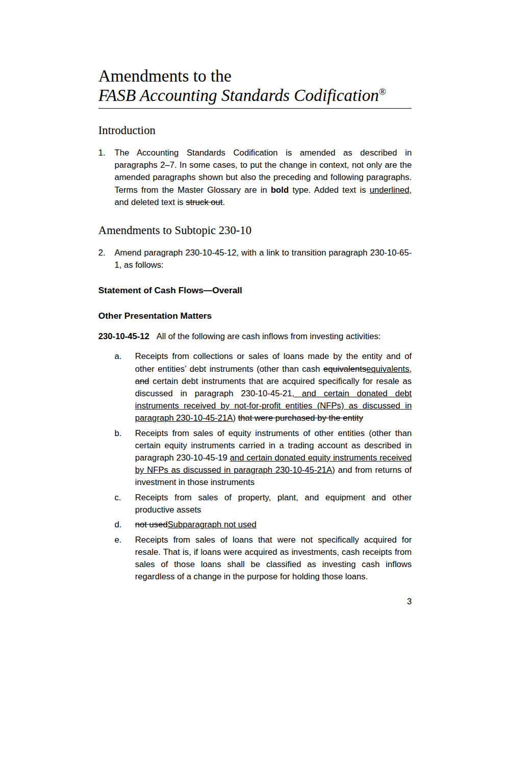Amendments to the
FASB Accounting Standards Codification®
Introduction
1.
The Accounting Standards Codification is amended as described in paragraphs 2–7. In some cases, to put the change in context, not only are the amended paragraphs shown but also the preceding and following paragraphs. Terms from the Master Glossary are in bold type. Added text is underlined, and deleted text is struck out.
Amendments to Subtopic 230-10
2.
Amend paragraph 230-10-45-12, with a link to transition paragraph 230-10-65-1, as follows:
Statement of Cash Flows—Overall
Other Presentation Matters
230-10-45-12 All of the following are cash inflows from investing activities:
a. Receipts from collections or sales of loans made by the entity and of other entities’ debt instruments (other than cash equivalentsequivalents, and certain debt instruments that are acquired specifically for resale as discussed in paragraph 230-10-45-21, and certain donated debt instruments received by not-for-profit entities (NFPs) as discussed in paragraph 230-10-45-21A) that were purchased by the entity
b. Receipts from sales of equity instruments of other entities (other than certain equity instruments carried in a trading account as described in paragraph 230-10-45-19 and certain donated equity instruments received by NFPs as discussed in paragraph 230-10-45-21A) and from returns of investment in those instruments
c. Receipts from sales of property, plant, and equipment and other productive assets
d. not usedSubparagraph not used
e. Receipts from sales of loans that were not specifically acquired for resale. That is, if loans were acquired as investments, cash receipts from sales of those loans shall be classified as investing cash inflows regardless of a change in the purpose for holding those loans.
3